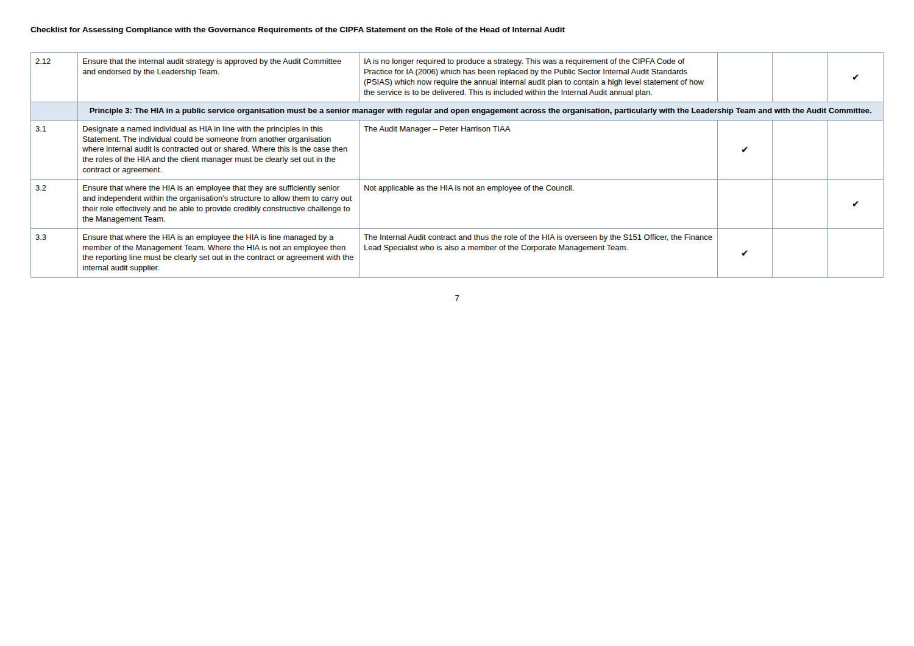Checklist for Assessing Compliance with the Governance Requirements of the CIPFA Statement on the Role of the Head of Internal Audit
| 2.12 | Ensure that the internal audit strategy is approved by the Audit Committee and endorsed by the Leadership Team. | IA is no longer required to produce a strategy. This was a requirement of the CIPFA Code of Practice for IA (2006) which has been replaced by the Public Sector Internal Audit Standards (PSIAS) which now require the annual internal audit plan to contain a high level statement of how the service is to be delivered. This is included within the Internal Audit annual plan. | | | ✔ |
| | Principle 3: The HIA in a public service organisation must be a senior manager with regular and open engagement across the organisation, particularly with the Leadership Team and with the Audit Committee. |
| 3.1 | Designate a named individual as HIA in line with the principles in this Statement. The individual could be someone from another organisation where internal audit is contracted out or shared. Where this is the case then the roles of the HIA and the client manager must be clearly set out in the contract or agreement. | The Audit Manager – Peter Harrison TIAA | ✔ | | |
| 3.2 | Ensure that where the HIA is an employee that they are sufficiently senior and independent within the organisation’s structure to allow them to carry out their role effectively and be able to provide credibly constructive challenge to the Management Team. | Not applicable as the HIA is not an employee of the Council. | | | ✔ |
| 3.3 | Ensure that where the HIA is an employee the HIA is line managed by a member of the Management Team. Where the HIA is not an employee then the reporting line must be clearly set out in the contract or agreement with the internal audit supplier. | The Internal Audit contract and thus the role of the HIA is overseen by the S151 Officer, the Finance Lead Specialist who is also a member of the Corporate Management Team. | ✔ | | |
7